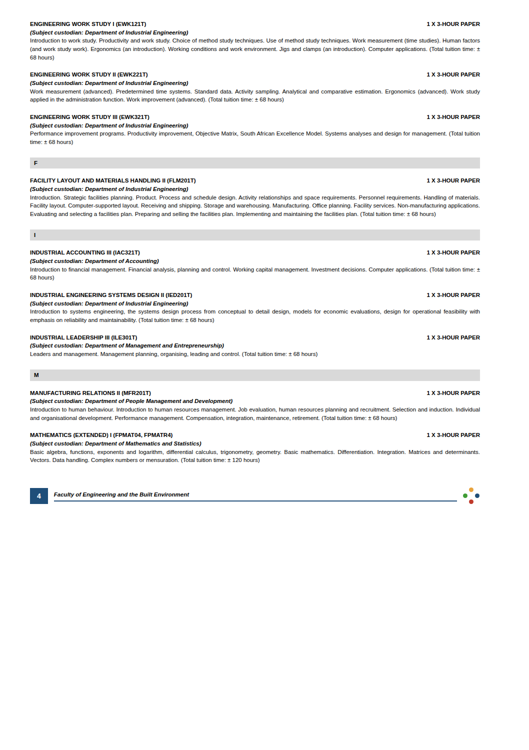ENGINEERING WORK STUDY I (EWK121T) 1 X 3-HOUR PAPER
(Subject custodian: Department of Industrial Engineering)
Introduction to work study. Productivity and work study. Choice of method study techniques. Use of method study techniques. Work measurement (time studies). Human factors (and work study work). Ergonomics (an introduction). Working conditions and work environment. Jigs and clamps (an introduction). Computer applications. (Total tuition time: ± 68 hours)
ENGINEERING WORK STUDY II (EWK221T) 1 X 3-HOUR PAPER
(Subject custodian: Department of Industrial Engineering)
Work measurement (advanced). Predetermined time systems. Standard data. Activity sampling. Analytical and comparative estimation. Ergonomics (advanced). Work study applied in the administration function. Work improvement (advanced). (Total tuition time: ± 68 hours)
ENGINEERING WORK STUDY III (EWK321T) 1 X 3-HOUR PAPER
(Subject custodian: Department of Industrial Engineering)
Performance improvement programs. Productivity improvement, Objective Matrix, South African Excellence Model. Systems analyses and design for management. (Total tuition time: ± 68 hours)
F
FACILITY LAYOUT AND MATERIALS HANDLING II (FLM201T) 1 X 3-HOUR PAPER
(Subject custodian: Department of Industrial Engineering)
Introduction. Strategic facilities planning. Product. Process and schedule design. Activity relationships and space requirements. Personnel requirements. Handling of materials. Facility layout. Computer-supported layout. Receiving and shipping. Storage and warehousing. Manufacturing. Office planning. Facility services. Non-manufacturing applications. Evaluating and selecting a facilities plan. Preparing and selling the facilities plan. Implementing and maintaining the facilities plan. (Total tuition time: ± 68 hours)
I
INDUSTRIAL ACCOUNTING III (IAC321T) 1 X 3-HOUR PAPER
(Subject custodian: Department of Accounting)
Introduction to financial management. Financial analysis, planning and control. Working capital management. Investment decisions. Computer applications. (Total tuition time: ± 68 hours)
INDUSTRIAL ENGINEERING SYSTEMS DESIGN II (IED201T) 1 X 3-HOUR PAPER
(Subject custodian: Department of Industrial Engineering)
Introduction to systems engineering, the systems design process from conceptual to detail design, models for economic evaluations, design for operational feasibility with emphasis on reliability and maintainability. (Total tuition time: ± 68 hours)
INDUSTRIAL LEADERSHIP III (ILE301T) 1 X 3-HOUR PAPER
(Subject custodian: Department of Management and Entrepreneurship)
Leaders and management. Management planning, organising, leading and control. (Total tuition time: ± 68 hours)
M
MANUFACTURING RELATIONS II (MFR201T) 1 X 3-HOUR PAPER
(Subject custodian: Department of People Management and Development)
Introduction to human behaviour. Introduction to human resources management. Job evaluation, human resources planning and recruitment. Selection and induction. Individual and organisational development. Performance management. Compensation, integration, maintenance, retirement. (Total tuition time: ± 68 hours)
MATHEMATICS (EXTENDED) I (FPMAT04, FPMATR4) 1 X 3-HOUR PAPER
(Subject custodian: Department of Mathematics and Statistics)
Basic algebra, functions, exponents and logarithm, differential calculus, trigonometry, geometry. Basic mathematics. Differentiation. Integration. Matrices and determinants. Vectors. Data handling. Complex numbers or mensuration. (Total tuition time: ± 120 hours)
4
Faculty of Engineering and the Built Environment